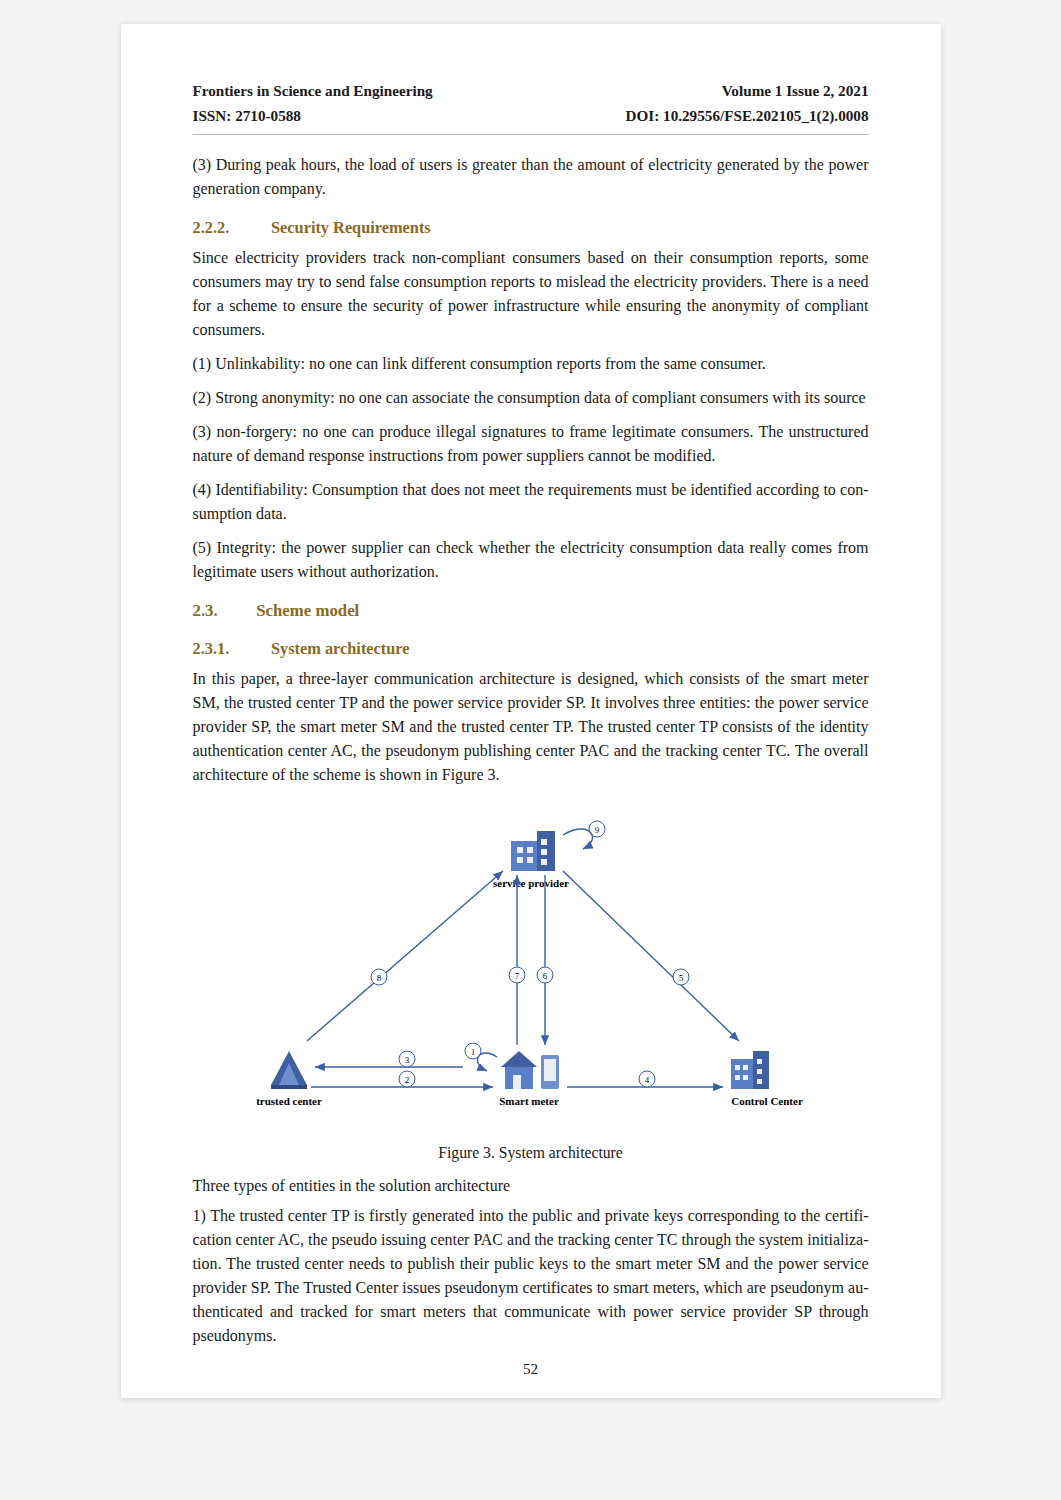Frontiers in Science and Engineering
Volume 1 Issue 2, 2021
ISSN: 2710-0588
DOI: 10.29556/FSE.202105_1(2).0008
(3) During peak hours, the load of users is greater than the amount of electricity generated by the power generation company.
2.2.2. Security Requirements
Since electricity providers track non-compliant consumers based on their consumption reports, some consumers may try to send false consumption reports to mislead the electricity providers. There is a need for a scheme to ensure the security of power infrastructure while ensuring the anonymity of compliant consumers.
(1) Unlinkability: no one can link different consumption reports from the same consumer.
(2) Strong anonymity: no one can associate the consumption data of compliant consumers with its source
(3) non-forgery: no one can produce illegal signatures to frame legitimate consumers. The unstructured nature of demand response instructions from power suppliers cannot be modified.
(4) Identifiability: Consumption that does not meet the requirements must be identified according to consumption data.
(5) Integrity: the power supplier can check whether the electricity consumption data really comes from legitimate users without authorization.
2.3. Scheme model
2.3.1. System architecture
In this paper, a three-layer communication architecture is designed, which consists of the smart meter SM, the trusted center TP and the power service provider SP. It involves three entities: the power service provider SP, the smart meter SM and the trusted center TP. The trusted center TP consists of the identity authentication center AC, the pseudonym publishing center PAC and the tracking center TC. The overall architecture of the scheme is shown in Figure 3.
9 service provider trusted center 1 Smart meter Control Center 8 5 7 6 3 2 4
Figure 3. System architecture
Three types of entities in the solution architecture
1) The trusted center TP is firstly generated into the public and private keys corresponding to the certification center AC, the pseudo issuing center PAC and the tracking center TC through the system initialization. The trusted center needs to publish their public keys to the smart meter SM and the power service provider SP. The Trusted Center issues pseudonym certificates to smart meters, which are pseudonym authenticated and tracked for smart meters that communicate with power service provider SP through pseudonyms.
52